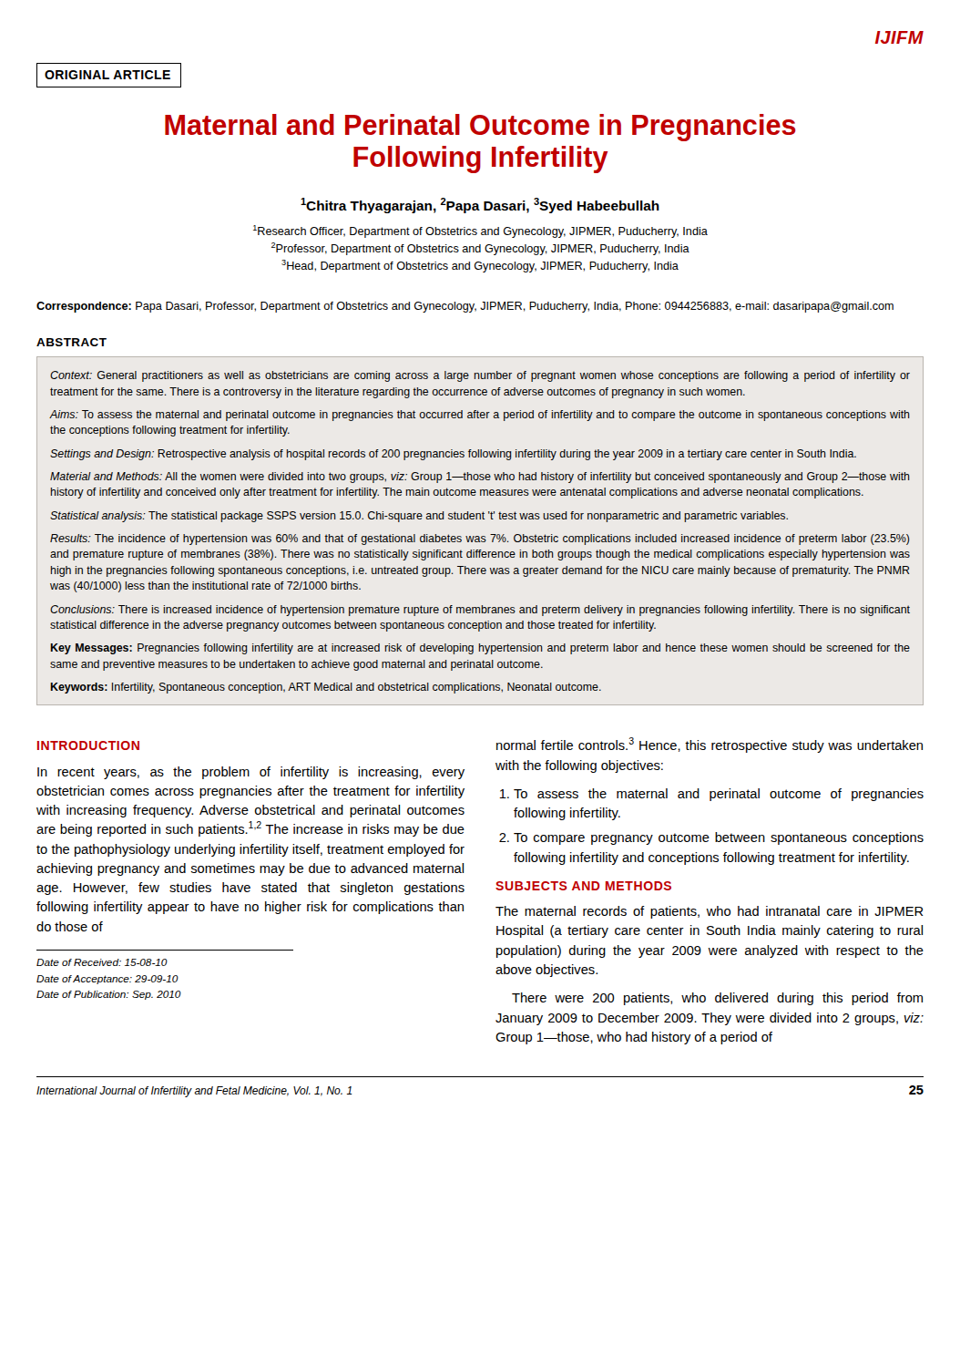IJIFM
ORIGINAL ARTICLE
Maternal and Perinatal Outcome in Pregnancies
Following Infertility
1Chitra Thyagarajan, 2Papa Dasari, 3Syed Habeebullah
1Research Officer, Department of Obstetrics and Gynecology, JIPMER, Puducherry, India
2Professor, Department of Obstetrics and Gynecology, JIPMER, Puducherry, India
3Head, Department of Obstetrics and Gynecology, JIPMER, Puducherry, India
Correspondence: Papa Dasari, Professor, Department of Obstetrics and Gynecology, JIPMER, Puducherry, India, Phone: 0944256883, e-mail: dasaripapa@gmail.com
ABSTRACT
Context: General practitioners as well as obstetricians are coming across a large number of pregnant women whose conceptions are following a period of infertility or treatment for the same. There is a controversy in the literature regarding the occurrence of adverse outcomes of pregnancy in such women.
Aims: To assess the maternal and perinatal outcome in pregnancies that occurred after a period of infertility and to compare the outcome in spontaneous conceptions with the conceptions following treatment for infertility.
Settings and Design: Retrospective analysis of hospital records of 200 pregnancies following infertility during the year 2009 in a tertiary care center in South India.
Material and Methods: All the women were divided into two groups, viz: Group 1—those who had history of infertility but conceived spontaneously and Group 2—those with history of infertility and conceived only after treatment for infertility. The main outcome measures were antenatal complications and adverse neonatal complications.
Statistical analysis: The statistical package SSPS version 15.0. Chi-square and student 't' test was used for nonparametric and parametric variables.
Results: The incidence of hypertension was 60% and that of gestational diabetes was 7%. Obstetric complications included increased incidence of preterm labor (23.5%) and premature rupture of membranes (38%). There was no statistically significant difference in both groups though the medical complications especially hypertension was high in the pregnancies following spontaneous conceptions, i.e. untreated group. There was a greater demand for the NICU care mainly because of prematurity. The PNMR was (40/1000) less than the institutional rate of 72/1000 births.
Conclusions: There is increased incidence of hypertension premature rupture of membranes and preterm delivery in pregnancies following infertility. There is no significant statistical difference in the adverse pregnancy outcomes between spontaneous conception and those treated for infertility.
Key Messages: Pregnancies following infertility are at increased risk of developing hypertension and preterm labor and hence these women should be screened for the same and preventive measures to be undertaken to achieve good maternal and perinatal outcome.
Keywords: Infertility, Spontaneous conception, ART Medical and obstetrical complications, Neonatal outcome.
INTRODUCTION
In recent years, as the problem of infertility is increasing, every obstetrician comes across pregnancies after the treatment for infertility with increasing frequency. Adverse obstetrical and perinatal outcomes are being reported in such patients.1,2 The increase in risks may be due to the pathophysiology underlying infertility itself, treatment employed for achieving pregnancy and sometimes may be due to advanced maternal age. However, few studies have stated that singleton gestations following infertility appear to have no higher risk for complications than do those of
Date of Received: 15-08-10
Date of Acceptance: 29-09-10
Date of Publication: Sep. 2010
normal fertile controls.3 Hence, this retrospective study was undertaken with the following objectives:
To assess the maternal and perinatal outcome of pregnancies following infertility.
To compare pregnancy outcome between spontaneous conceptions following infertility and conceptions following treatment for infertility.
SUBJECTS AND METHODS
The maternal records of patients, who had intranatal care in JIPMER Hospital (a tertiary care center in South India mainly catering to rural population) during the year 2009 were analyzed with respect to the above objectives.
There were 200 patients, who delivered during this period from January 2009 to December 2009. They were divided into 2 groups, viz: Group 1—those, who had history of a period of
International Journal of Infertility and Fetal Medicine, Vol. 1, No. 1 25